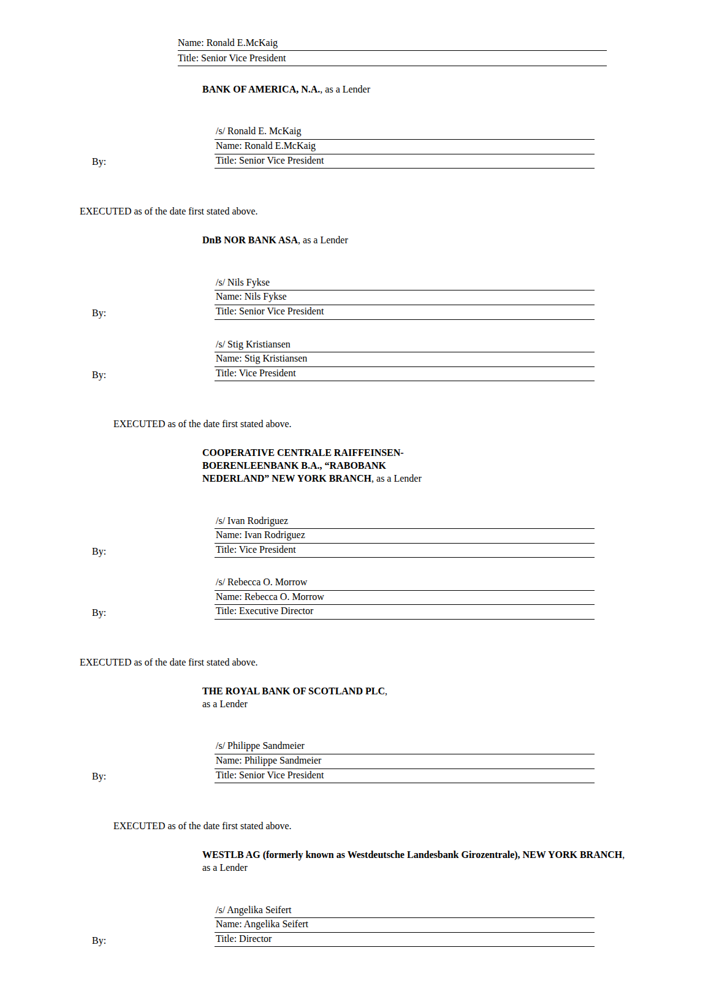Name: Ronald E.McKaig
Title: Senior Vice President
BANK OF AMERICA, N.A., as a Lender
By:
/s/ Ronald E. McKaig
Name: Ronald E.McKaig
Title: Senior Vice President
EXECUTED as of the date first stated above.
DnB NOR BANK ASA, as a Lender
By:
/s/ Nils Fykse
Name: Nils Fykse
Title: Senior Vice President
By:
/s/ Stig Kristiansen
Name: Stig Kristiansen
Title: Vice President
EXECUTED as of the date first stated above.
COOPERATIVE CENTRALE RAIFFEINSEN-
BOERENLEENBANK B.A., “RABOBANK
NEDERLAND” NEW YORK BRANCH, as a Lender
By:
/s/ Ivan Rodriguez
Name: Ivan Rodriguez
Title: Vice President
By:
/s/ Rebecca O. Morrow
Name: Rebecca O. Morrow
Title: Executive Director
EXECUTED as of the date first stated above.
THE ROYAL BANK OF SCOTLAND PLC,
as a Lender
By:
/s/ Philippe Sandmeier
Name: Philippe Sandmeier
Title: Senior Vice President
EXECUTED as of the date first stated above.
WESTLB AG (formerly known as Westdeutsche Landesbank Girozentrale), NEW YORK BRANCH,
as a Lender
By:
/s/ Angelika Seifert
Name: Angelika Seifert
Title: Director